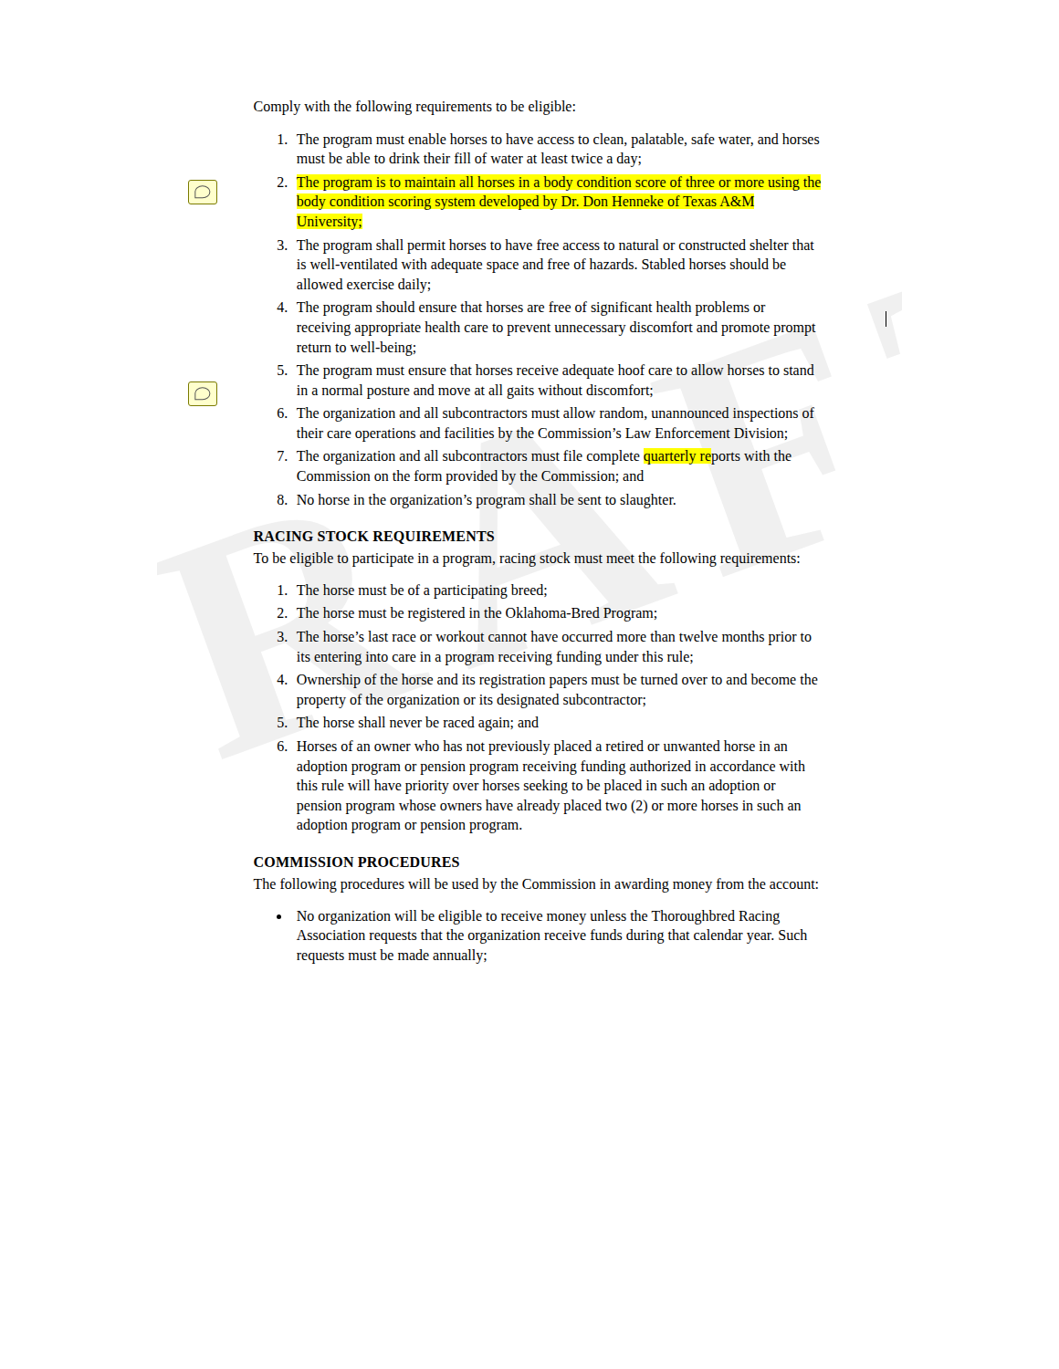DRAFT
Comply with the following requirements to be eligible:
The program must enable horses to have access to clean, palatable, safe water, and horses must be able to drink their fill of water at least twice a day;
The program is to maintain all horses in a body condition score of three or more using the body condition scoring system developed by Dr. Don Henneke of Texas A&M University;
The program shall permit horses to have free access to natural or constructed shelter that is well-ventilated with adequate space and free of hazards. Stabled horses should be allowed exercise daily;
The program should ensure that horses are free of significant health problems or receiving appropriate health care to prevent unnecessary discomfort and promote prompt return to well-being;
The program must ensure that horses receive adequate hoof care to allow horses to stand in a normal posture and move at all gaits without discomfort;
The organization and all subcontractors must allow random, unannounced inspections of their care operations and facilities by the Commission’s Law Enforcement Division;
The organization and all subcontractors must file complete quarterly reports with the Commission on the form provided by the Commission; and
No horse in the organization’s program shall be sent to slaughter.
RACING STOCK REQUIREMENTS
To be eligible to participate in a program, racing stock must meet the following requirements:
The horse must be of a participating breed;
The horse must be registered in the Oklahoma-Bred Program;
The horse’s last race or workout cannot have occurred more than twelve months prior to its entering into care in a program receiving funding under this rule;
Ownership of the horse and its registration papers must be turned over to and become the property of the organization or its designated subcontractor;
The horse shall never be raced again; and
Horses of an owner who has not previously placed a retired or unwanted horse in an adoption program or pension program receiving funding authorized in accordance with this rule will have priority over horses seeking to be placed in such an adoption or pension program whose owners have already placed two (2) or more horses in such an adoption program or pension program.
COMMISSION PROCEDURES
The following procedures will be used by the Commission in awarding money from the account:
No organization will be eligible to receive money unless the Thoroughbred Racing Association requests that the organization receive funds during that calendar year. Such requests must be made annually;